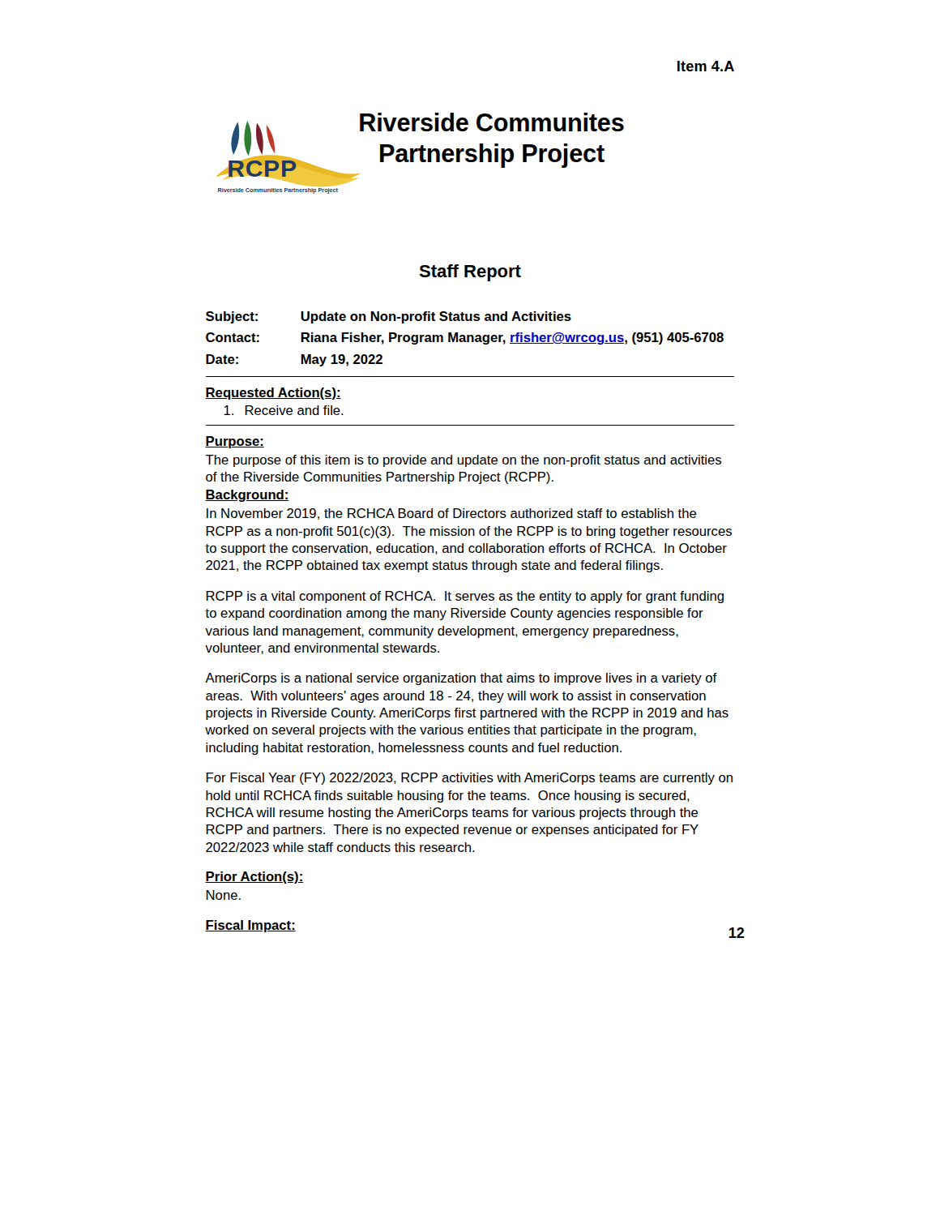Item 4.A
RCPP Riverside Communities Partnership Project
Riverside Communites
Partnership Project
Staff Report
| Subject: | Update on Non-profit Status and Activities |
| Contact: | Riana Fisher, Program Manager, rfisher@wrcog.us , (951) 405-6708 |
| Date: | May 19, 2022 |
Requested Action(s):
Receive and file.
Purpose:
The purpose of this item is to provide and update on the non-profit status and activities of the Riverside Communities Partnership Project (RCPP).
Background:
In November 2019, the RCHCA Board of Directors authorized staff to establish the RCPP as a non-profit 501(c)(3). The mission of the RCPP is to bring together resources to support the conservation, education, and collaboration efforts of RCHCA. In October 2021, the RCPP obtained tax exempt status through state and federal filings.
RCPP is a vital component of RCHCA. It serves as the entity to apply for grant funding to expand coordination among the many Riverside County agencies responsible for various land management, community development, emergency preparedness, volunteer, and environmental stewards.
AmeriCorps is a national service organization that aims to improve lives in a variety of areas. With volunteers' ages around 18 - 24, they will work to assist in conservation projects in Riverside County. AmeriCorps first partnered with the RCPP in 2019 and has worked on several projects with the various entities that participate in the program, including habitat restoration, homelessness counts and fuel reduction.
For Fiscal Year (FY) 2022/2023, RCPP activities with AmeriCorps teams are currently on hold until RCHCA finds suitable housing for the teams. Once housing is secured, RCHCA will resume hosting the AmeriCorps teams for various projects through the RCPP and partners. There is no expected revenue or expenses anticipated for FY 2022/2023 while staff conducts this research.
Prior Action(s):
None.
Fiscal Impact:
12